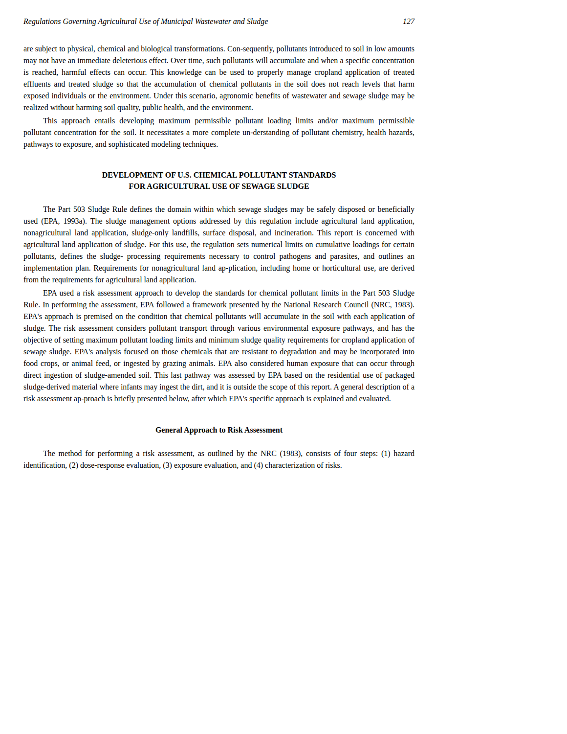Regulations Governing Agricultural Use of Municipal Wastewater and Sludge 127
are subject to physical, chemical and biological transformations. Con-sequently, pollutants introduced to soil in low amounts may not have an immediate deleterious effect. Over time, such pollutants will accumulate and when a specific concentration is reached, harmful effects can occur. This knowledge can be used to properly manage cropland application of treated effluents and treated sludge so that the accumulation of chemical pollutants in the soil does not reach levels that harm exposed individuals or the environment. Under this scenario, agronomic benefits of wastewater and sewage sludge may be realized without harming soil quality, public health, and the environment.
This approach entails developing maximum permissible pollutant loading limits and/or maximum permissible pollutant concentration for the soil. It necessitates a more complete un-derstanding of pollutant chemistry, health hazards, pathways to exposure, and sophisticated modeling techniques.
Development of U.S. Chemical Pollutant Standards
for Agricultural Use of Sewage Sludge
The Part 503 Sludge Rule defines the domain within which sewage sludges may be safely disposed or beneficially used (EPA, 1993a). The sludge management options addressed by this regulation include agricultural land application, nonagricultural land application, sludge-only landfills, surface disposal, and incineration. This report is concerned with agricultural land application of sludge. For this use, the regulation sets numerical limits on cumulative loadings for certain pollutants, defines the sludge- processing requirements necessary to control pathogens and parasites, and outlines an implementation plan. Requirements for nonagricultural land ap-plication, including home or horticultural use, are derived from the requirements for agricultural land application.
EPA used a risk assessment approach to develop the standards for chemical pollutant limits in the Part 503 Sludge Rule. In performing the assessment, EPA followed a framework presented by the National Research Council (NRC, 1983). EPA's approach is premised on the condition that chemical pollutants will accumulate in the soil with each application of sludge. The risk assessment considers pollutant transport through various environmental exposure pathways, and has the objective of setting maximum pollutant loading limits and minimum sludge quality requirements for cropland application of sewage sludge. EPA's analysis focused on those chemicals that are resistant to degradation and may be incorporated into food crops, or animal feed, or ingested by grazing animals. EPA also considered human exposure that can occur through direct ingestion of sludge-amended soil. This last pathway was assessed by EPA based on the residential use of packaged sludge-derived material where infants may ingest the dirt, and it is outside the scope of this report. A general description of a risk assessment ap-proach is briefly presented below, after which EPA's specific approach is explained and evaluated.
General Approach to Risk Assessment
The method for performing a risk assessment, as outlined by the NRC (1983), consists of four steps: (1) hazard identification, (2) dose-response evaluation, (3) exposure evaluation, and (4) characterization of risks.